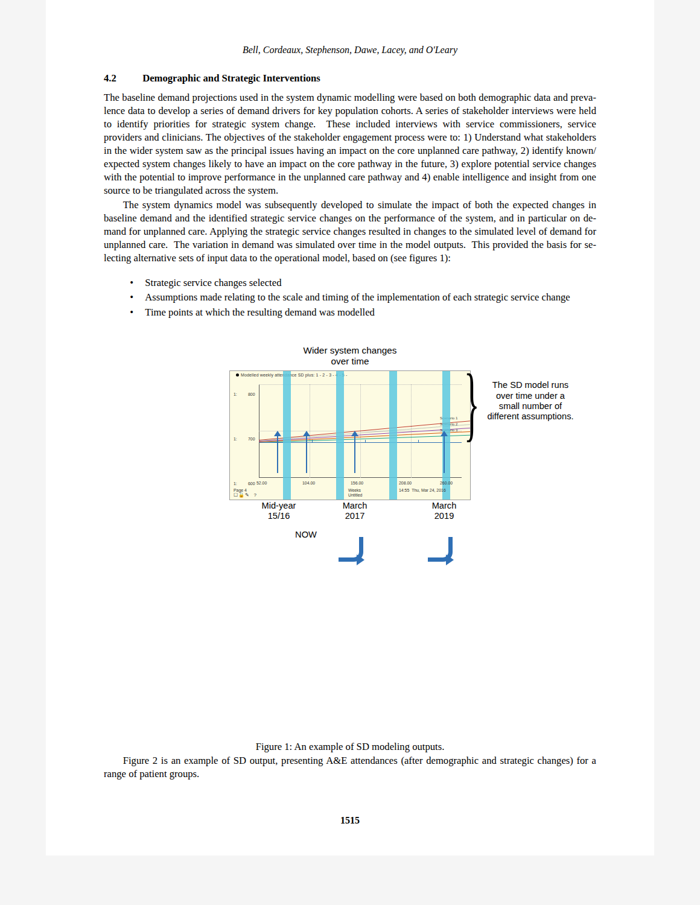Bell, Cordeaux, Stephenson, Dawe, Lacey, and O'Leary
4.2 Demographic and Strategic Interventions
The baseline demand projections used in the system dynamic modelling were based on both demographic data and prevalence data to develop a series of demand drivers for key population cohorts. A series of stakeholder interviews were held to identify priorities for strategic system change. These included interviews with service commissioners, service providers and clinicians. The objectives of the stakeholder engagement process were to: 1) Understand what stakeholders in the wider system saw as the principal issues having an impact on the core unplanned care pathway, 2) identify known/ expected system changes likely to have an impact on the core pathway in the future, 3) explore potential service changes with the potential to improve performance in the unplanned care pathway and 4) enable intelligence and insight from one source to be triangulated across the system.
The system dynamics model was subsequently developed to simulate the impact of both the expected changes in baseline demand and the identified strategic service changes on the performance of the system, and in particular on demand for unplanned care. Applying the strategic service changes resulted in changes to the simulated level of demand for unplanned care. The variation in demand was simulated over time in the model outputs. This provided the basis for selecting alternative sets of input data to the operational model, based on (see figures 1):
Strategic service changes selected
Assumptions made relating to the scale and timing of the implementation of each strategic service change
Time points at which the resulting demand was modelled
Wider system changes
over time
Modelled weekly attendance SD plus: 1 - 2 - 3 - 4 - 5 -
1:
800
1:
700
1:
600
Scenario 1
Scenario 2
Scenario 3
52.00
104.00
156.00
208.00
260.00
Page 4
Weeks
14:55 Thu, Mar 24, 2016
Untitled
☐🔒✎ ?
}
The SD model runs
over time under a
small number of
different assumptions.
Mid-year
15/16
March
2017
March
2019
NOW
Figure 1: An example of SD modeling outputs.
Figure 2 is an example of SD output, presenting A&E attendances (after demographic and strategic changes) for a range of patient groups.
1515